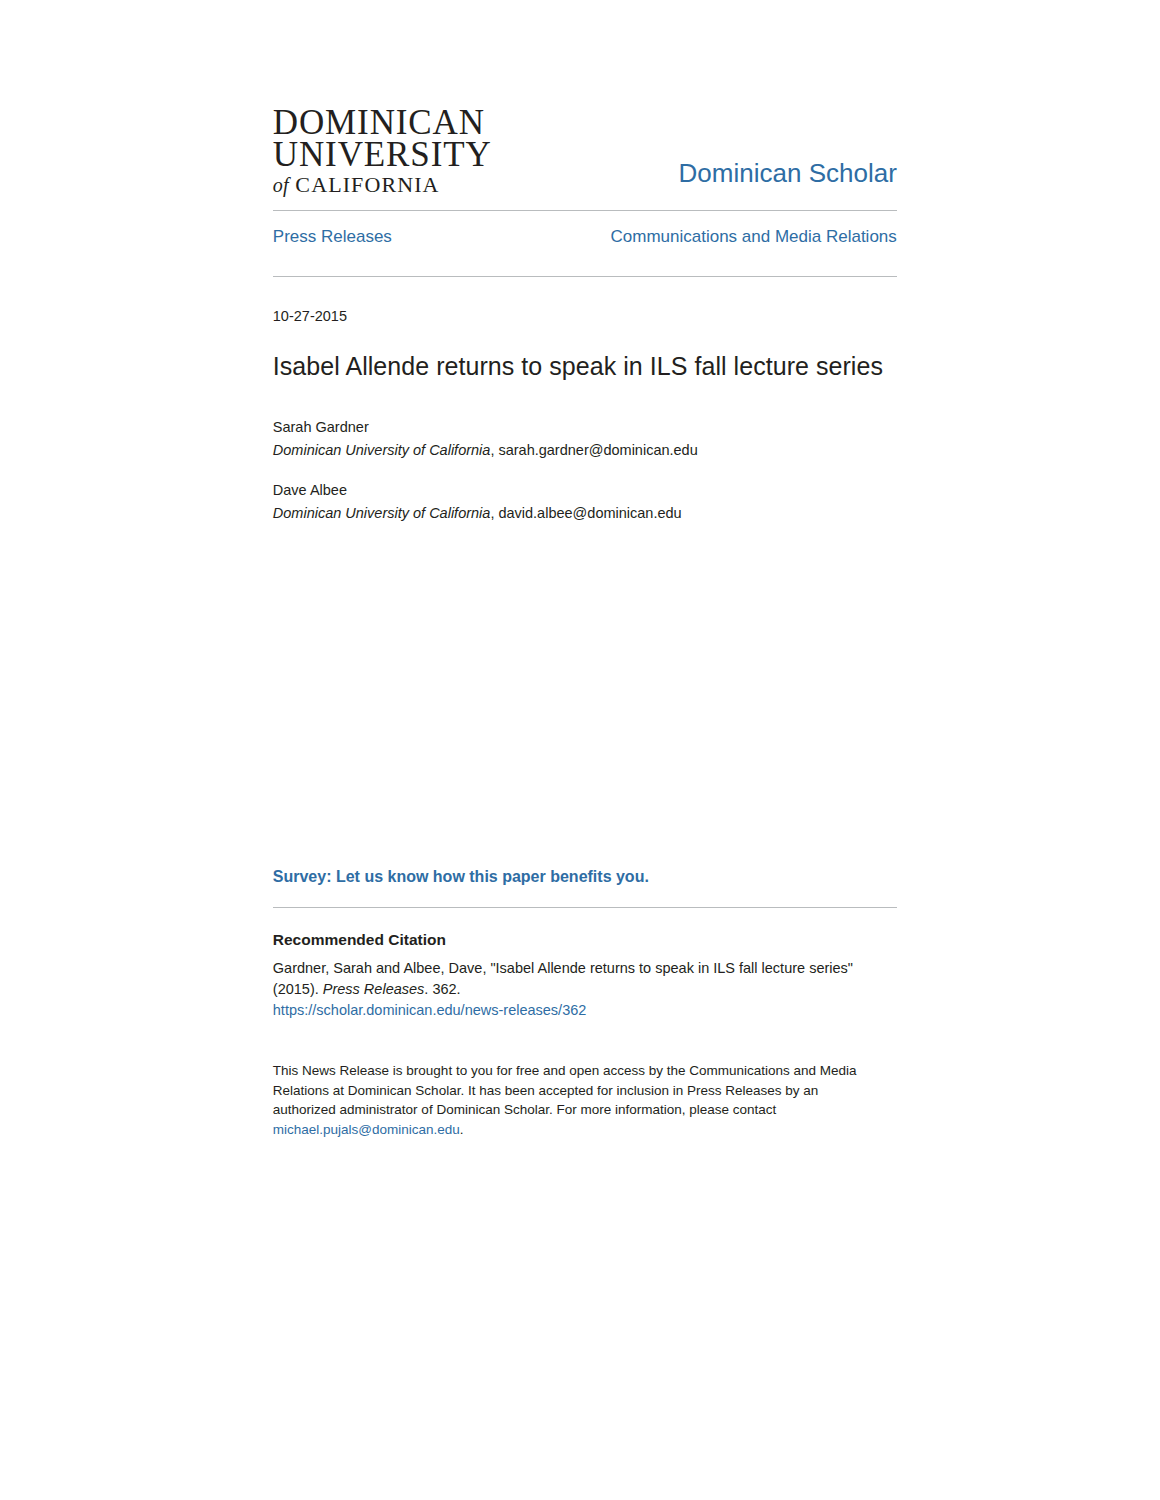DOMINICAN UNIVERSITY of CALIFORNIA
Dominican Scholar
Press Releases
Communications and Media Relations
10-27-2015
Isabel Allende returns to speak in ILS fall lecture series
Sarah Gardner Dominican University of California, sarah.gardner@dominican.edu
Dave Albee Dominican University of California, david.albee@dominican.edu
Survey: Let us know how this paper benefits you.
Recommended Citation
Gardner, Sarah and Albee, Dave, "Isabel Allende returns to speak in ILS fall lecture series" (2015). Press Releases. 362.
https://scholar.dominican.edu/news-releases/362
This News Release is brought to you for free and open access by the Communications and Media Relations at Dominican Scholar. It has been accepted for inclusion in Press Releases by an authorized administrator of Dominican Scholar. For more information, please contact michael.pujals@dominican.edu.